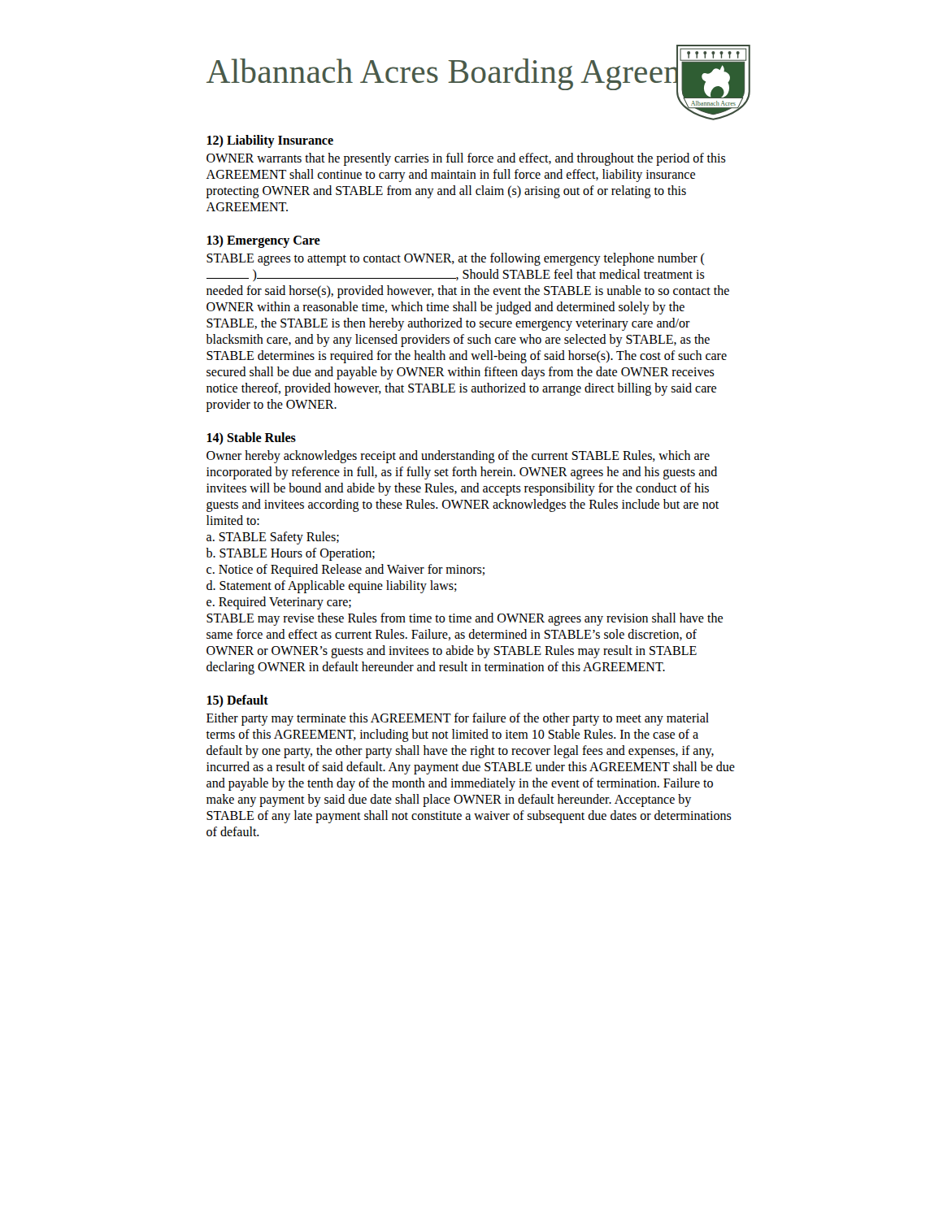Albannach Acres
Albannach Acres Boarding Agreement
12) Liability Insurance
OWNER warrants that he presently carries in full force and effect, and throughout the period of this AGREEMENT shall continue to carry and maintain in full force and effect, liability insurance protecting OWNER and STABLE from any and all claim (s) arising out of or relating to this AGREEMENT.
13) Emergency Care
STABLE agrees to attempt to contact OWNER, at the following emergency telephone number ( ) , Should STABLE feel that medical treatment is needed for said horse(s), provided however, that in the event the STABLE is unable to so contact the OWNER within a reasonable time, which time shall be judged and determined solely by the STABLE, the STABLE is then hereby authorized to secure emergency veterinary care and/or blacksmith care, and by any licensed providers of such care who are selected by STABLE, as the STABLE determines is required for the health and well-being of said horse(s). The cost of such care secured shall be due and payable by OWNER within fifteen days from the date OWNER receives notice thereof, provided however, that STABLE is authorized to arrange direct billing by said care provider to the OWNER.
14) Stable Rules
Owner hereby acknowledges receipt and understanding of the current STABLE Rules, which are incorporated by reference in full, as if fully set forth herein. OWNER agrees he and his guests and invitees will be bound and abide by these Rules, and accepts responsibility for the conduct of his guests and invitees according to these Rules. OWNER acknowledges the Rules include but are not limited to:
a. STABLE Safety Rules;
b. STABLE Hours of Operation;
c. Notice of Required Release and Waiver for minors;
d. Statement of Applicable equine liability laws;
e. Required Veterinary care;
STABLE may revise these Rules from time to time and OWNER agrees any revision shall have the same force and effect as current Rules. Failure, as determined in STABLE’s sole discretion, of OWNER or OWNER’s guests and invitees to abide by STABLE Rules may result in STABLE declaring OWNER in default hereunder and result in termination of this AGREEMENT.
15) Default
Either party may terminate this AGREEMENT for failure of the other party to meet any material terms of this AGREEMENT, including but not limited to item 10 Stable Rules. In the case of a default by one party, the other party shall have the right to recover legal fees and expenses, if any, incurred as a result of said default. Any payment due STABLE under this AGREEMENT shall be due and payable by the tenth day of the month and immediately in the event of termination. Failure to make any payment by said due date shall place OWNER in default hereunder. Acceptance by STABLE of any late payment shall not constitute a waiver of subsequent due dates or determinations of default.